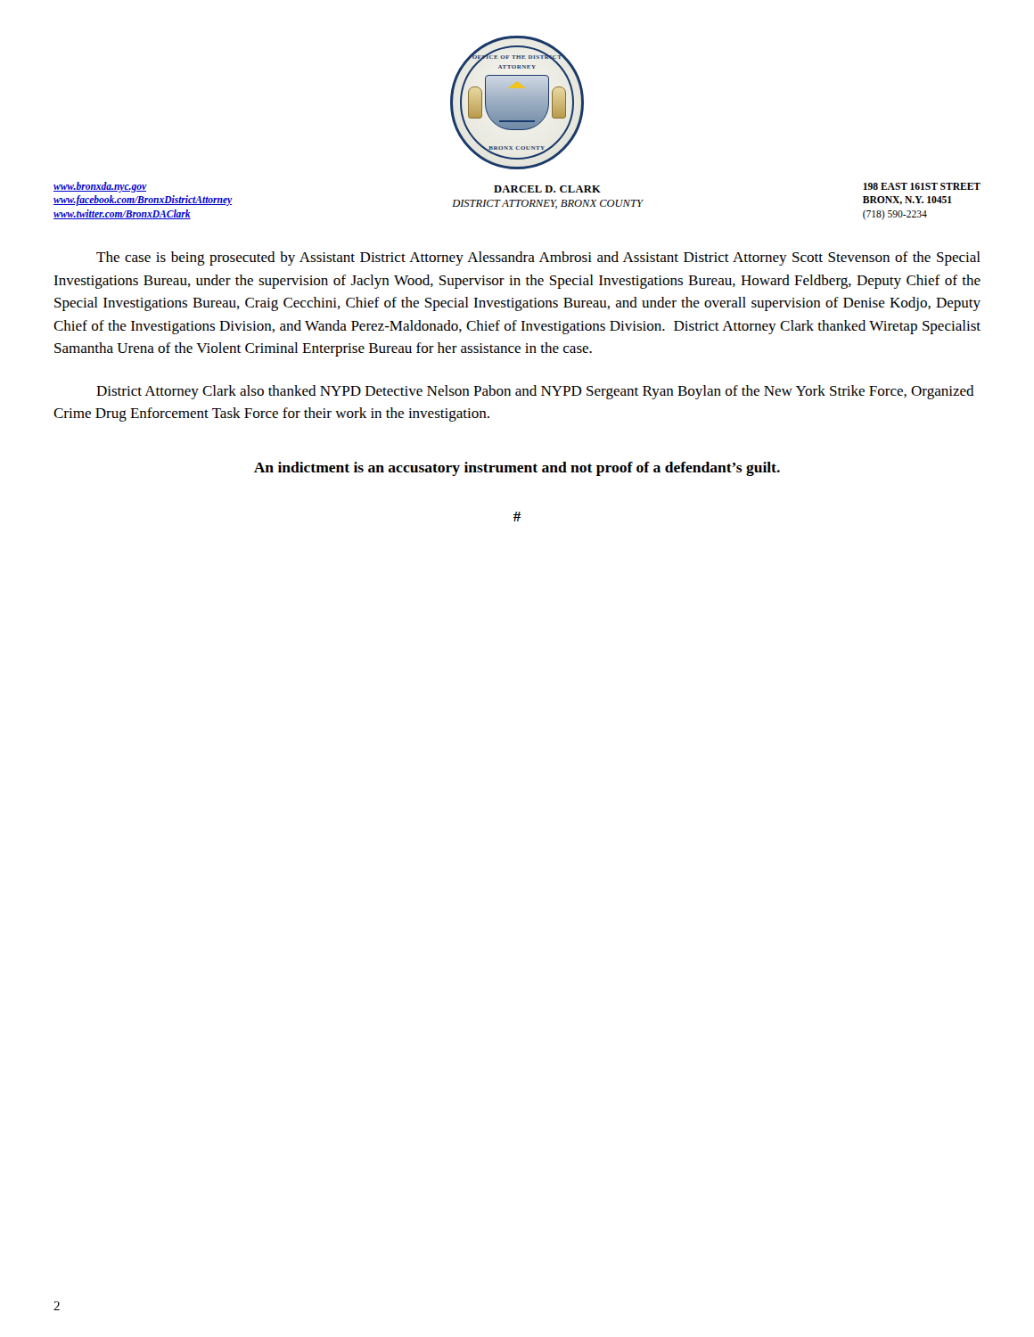Office of the District Attorney
Bronx County
www.bronxda.nyc.gov
www.facebook.com/BronxDistrictAttorney
www.twitter.com/BronxDAClark
DARCEL D. CLARK
DISTRICT ATTORNEY, BRONX COUNTY
198 EAST 161ST STREET
BRONX, N.Y. 10451
(718) 590-2234
The case is being prosecuted by Assistant District Attorney Alessandra Ambrosi and Assistant District Attorney Scott Stevenson of the Special Investigations Bureau, under the supervision of Jaclyn Wood, Supervisor in the Special Investigations Bureau, Howard Feldberg, Deputy Chief of the Special Investigations Bureau, Craig Cecchini, Chief of the Special Investigations Bureau, and under the overall supervision of Denise Kodjo, Deputy Chief of the Investigations Division, and Wanda Perez-Maldonado, Chief of Investigations Division. District Attorney Clark thanked Wiretap Specialist Samantha Urena of the Violent Criminal Enterprise Bureau for her assistance in the case.
District Attorney Clark also thanked NYPD Detective Nelson Pabon and NYPD Sergeant Ryan Boylan of the New York Strike Force, Organized Crime Drug Enforcement Task Force for their work in the investigation.
An indictment is an accusatory instrument and not proof of a defendant’s guilt.
#
2